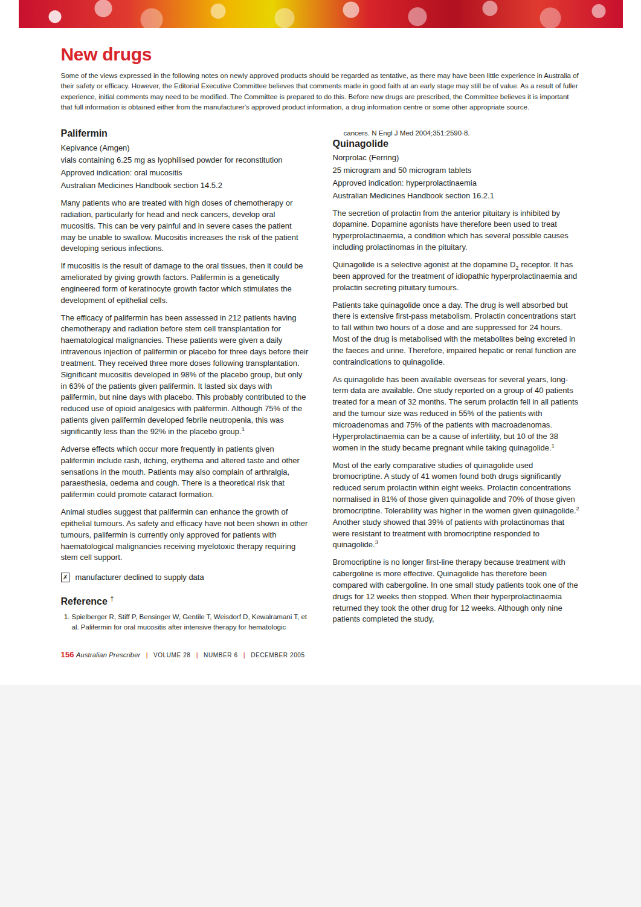New drugs
Some of the views expressed in the following notes on newly approved products should be regarded as tentative, as there may have been little experience in Australia of their safety or efficacy. However, the Editorial Executive Committee believes that comments made in good faith at an early stage may still be of value. As a result of fuller experience, initial comments may need to be modified. The Committee is prepared to do this. Before new drugs are prescribed, the Committee believes it is important that full information is obtained either from the manufacturer's approved product information, a drug information centre or some other appropriate source.
Palifermin
Kepivance (Amgen)
vials containing 6.25 mg as lyophilised powder for reconstitution
Approved indication: oral mucositis
Australian Medicines Handbook section 14.5.2
Many patients who are treated with high doses of chemotherapy or radiation, particularly for head and neck cancers, develop oral mucositis. This can be very painful and in severe cases the patient may be unable to swallow. Mucositis increases the risk of the patient developing serious infections.
If mucositis is the result of damage to the oral tissues, then it could be ameliorated by giving growth factors. Palifermin is a genetically engineered form of keratinocyte growth factor which stimulates the development of epithelial cells.
The efficacy of palifermin has been assessed in 212 patients having chemotherapy and radiation before stem cell transplantation for haematological malignancies. These patients were given a daily intravenous injection of palifermin or placebo for three days before their treatment. They received three more doses following transplantation. Significant mucositis developed in 98% of the placebo group, but only in 63% of the patients given palifermin. It lasted six days with palifermin, but nine days with placebo. This probably contributed to the reduced use of opioid analgesics with palifermin. Although 75% of the patients given palifermin developed febrile neutropenia, this was significantly less than the 92% in the placebo group.1
Adverse effects which occur more frequently in patients given palifermin include rash, itching, erythema and altered taste and other sensations in the mouth. Patients may also complain of arthralgia, paraesthesia, oedema and cough. There is a theoretical risk that palifermin could promote cataract formation.
Animal studies suggest that palifermin can enhance the growth of epithelial tumours. As safety and efficacy have not been shown in other tumours, palifermin is currently only approved for patients with haematological malignancies receiving myelotoxic therapy requiring stem cell support.
✗ manufacturer declined to supply data
Reference †
Spielberger R, Stiff P, Bensinger W, Gentile T, Weisdorf D, Kewalramani T, et al. Palifermin for oral mucositis after intensive therapy for hematologic cancers. N Engl J Med 2004;351:2590-8.
Quinagolide
Norprolac (Ferring)
25 microgram and 50 microgram tablets
Approved indication: hyperprolactinaemia
Australian Medicines Handbook section 16.2.1
The secretion of prolactin from the anterior pituitary is inhibited by dopamine. Dopamine agonists have therefore been used to treat hyperprolactinaemia, a condition which has several possible causes including prolactinomas in the pituitary.
Quinagolide is a selective agonist at the dopamine D2 receptor. It has been approved for the treatment of idiopathic hyperprolactinaemia and prolactin secreting pituitary tumours.
Patients take quinagolide once a day. The drug is well absorbed but there is extensive first-pass metabolism. Prolactin concentrations start to fall within two hours of a dose and are suppressed for 24 hours. Most of the drug is metabolised with the metabolites being excreted in the faeces and urine. Therefore, impaired hepatic or renal function are contraindications to quinagolide.
As quinagolide has been available overseas for several years, long-term data are available. One study reported on a group of 40 patients treated for a mean of 32 months. The serum prolactin fell in all patients and the tumour size was reduced in 55% of the patients with microadenomas and 75% of the patients with macroadenomas. Hyperprolactinaemia can be a cause of infertility, but 10 of the 38 women in the study became pregnant while taking quinagolide.1
Most of the early comparative studies of quinagolide used bromocriptine. A study of 41 women found both drugs significantly reduced serum prolactin within eight weeks. Prolactin concentrations normalised in 81% of those given quinagolide and 70% of those given bromocriptine. Tolerability was higher in the women given quinagolide.2 Another study showed that 39% of patients with prolactinomas that were resistant to treatment with bromocriptine responded to quinagolide.3
Bromocriptine is no longer first-line therapy because treatment with cabergoline is more effective. Quinagolide has therefore been compared with cabergoline. In one small study patients took one of the drugs for 12 weeks then stopped. When their hyperprolactinaemia returned they took the other drug for 12 weeks. Although only nine patients completed the study,
156 Australian Prescriber | VOLUME 28 | NUMBER 6 | DECEMBER 2005